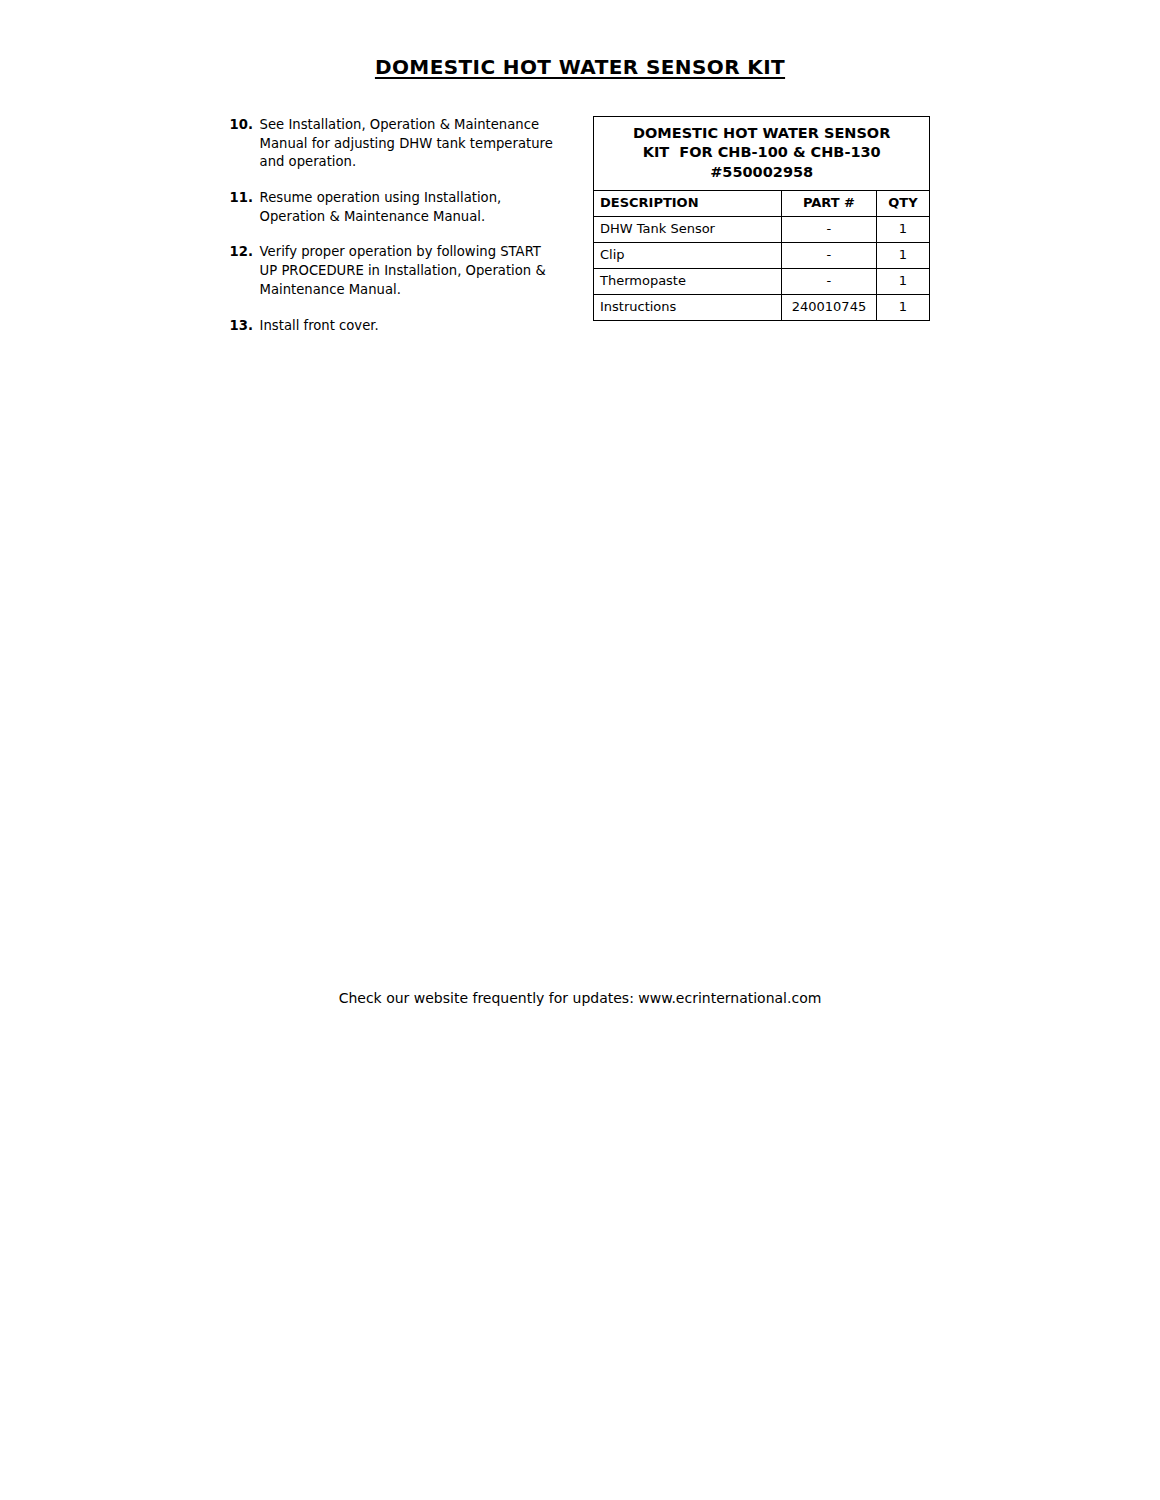DOMESTIC HOT WATER SENSOR KIT
10. See Installation, Operation & Maintenance Manual for adjusting DHW tank temperature and operation.
11. Resume operation using Installation, Operation & Maintenance Manual.
12. Verify proper operation by following START UP PROCEDURE in Installation, Operation & Maintenance Manual.
13. Install front cover.
| DOMESTIC HOT WATER SENSOR KIT FOR CHB-100 & CHB-130 #550002958 |
| --- |
| DESCRIPTION | PART # | QTY |
| DHW Tank Sensor | - | 1 |
| Clip | - | 1 |
| Thermopaste | - | 1 |
| Instructions | 240010745 | 1 |
Check our website frequently for updates: www.ecrinternational.com